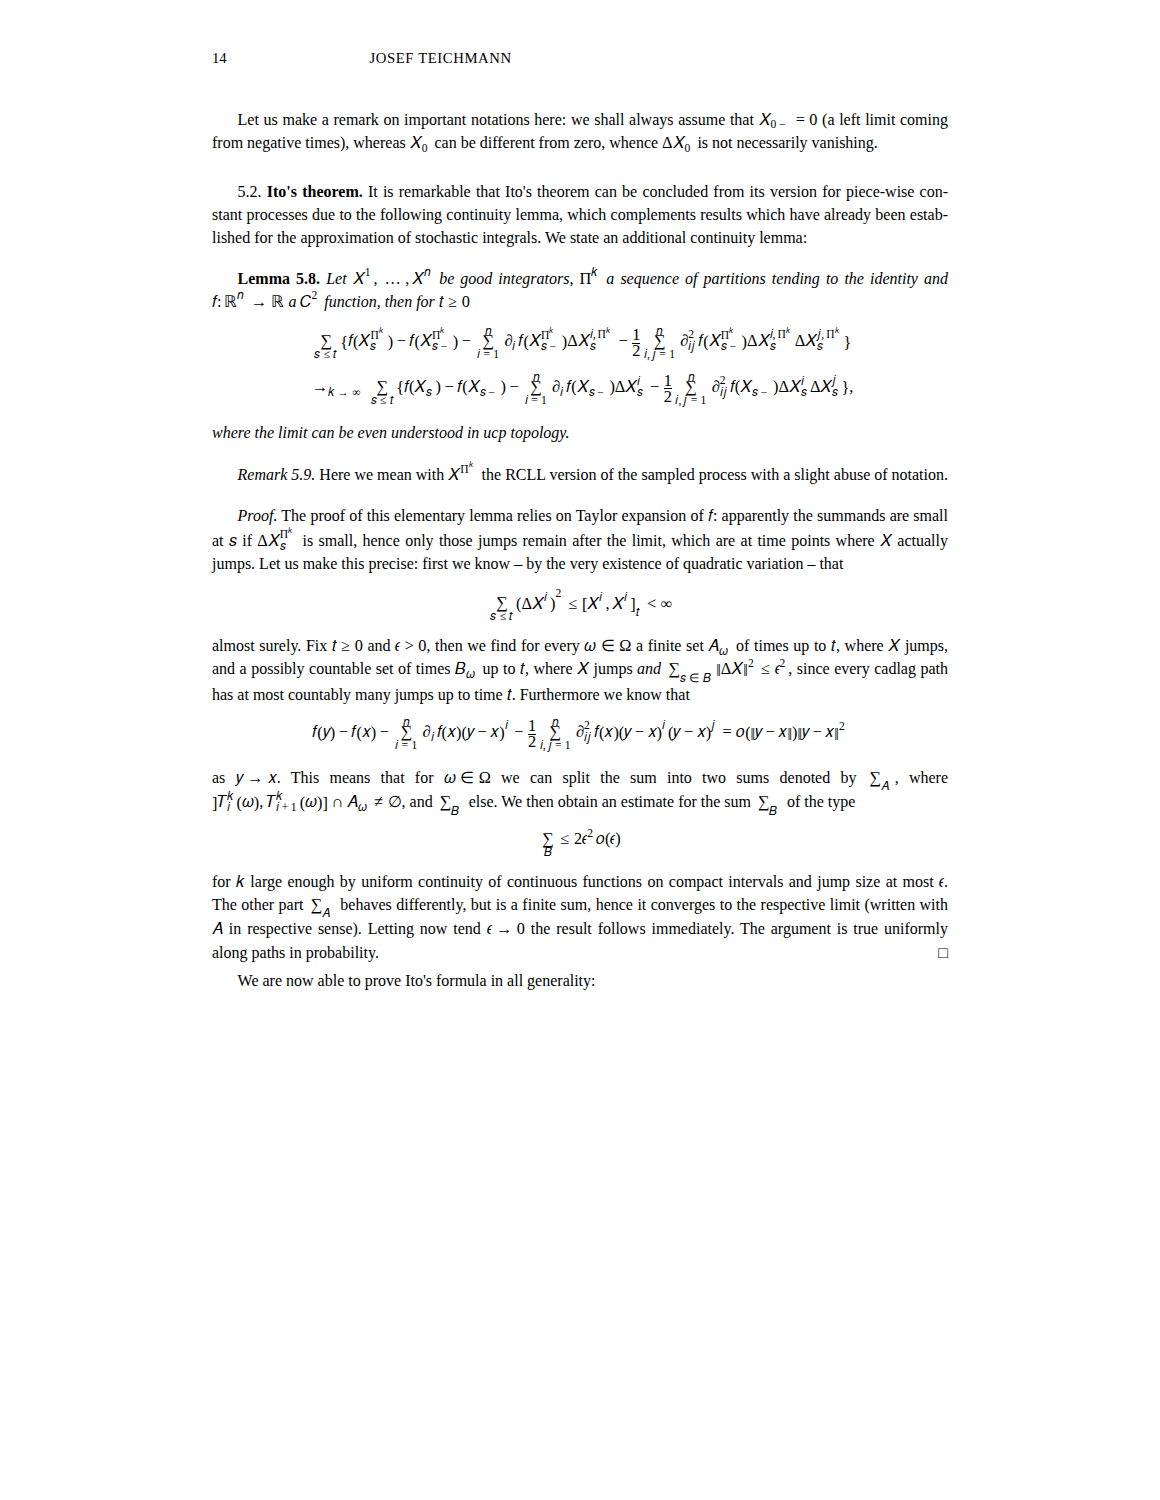14 JOSEF TEICHMANN
Let us make a remark on important notations here: we shall always assume that X0−=0 (a left limit coming from negative times), whereas X0 can be different from zero, whence ΔX0 is not necessarily vanishing.
5.2. Ito's theorem. It is remarkable that Ito's theorem can be concluded from its version for piece-wise constant processes due to the following continuity lemma, which complements results which have already been established for the approximation of stochastic integrals. We state an additional continuity lemma:
Lemma 5.8. Let X1,…,Xn be good integrators, Πk a sequence of partitions tending to the identity and f:ℝn→ℝ a C2 function, then for t≥0
∑s≤t { f(XsΠk) − f(Xs−Πk) − ∑i=1n ∂if(Xs−Πk) ΔXsi,Πk − 12 ∑i,j=1n ∂ij2f(Xs−Πk) ΔXsi,Πk ΔXsj,Πk }
→k→∞ ∑s≤t { f(Xs) − f(Xs−) − ∑i=1n ∂if(Xs−) ΔXsi − 12 ∑i,j=1n ∂ij2f(Xs−) ΔXsi ΔXsj } ,
where the limit can be even understood in ucp topology.
Remark 5.9. Here we mean with XΠk the RCLL version of the sampled process with a slight abuse of notation.
Proof. The proof of this elementary lemma relies on Taylor expansion of f: apparently the summands are small at s if ΔXsΠk is small, hence only those jumps remain after the limit, which are at time points where X actually jumps. Let us make this precise: first we know – by the very existence of quadratic variation – that
∑s≤t (ΔXi)2 ≤ [Xi,Xi]t <∞
almost surely. Fix t≥0 and ϵ>0, then we find for every ω∈Ω a finite set Aω of times up to t, where X jumps, and a possibly countable set of times Bω up to t, where X jumps and ∑s∈B‖ΔX‖2≤ϵ2, since every cadlag path has at most countably many jumps up to time t. Furthermore we know that
f(y) − f(x) − ∑i=1n ∂if(x) (y−x)i − 12 ∑i,j=1n ∂ij2f(x) (y−x)i (y−x)j = o(‖y−x‖) ‖y−x‖2
as y→x. This means that for ω∈Ω we can split the sum into two sums denoted by ∑A, where ]Tik(ω),Ti+1k(ω)]∩Aω≠∅, and ∑B else. We then obtain an estimate for the sum ∑B of the type
∑B ≤ 2ϵ2 o(ϵ)
for k large enough by uniform continuity of continuous functions on compact intervals and jump size at most ϵ. The other part ∑A behaves differently, but is a finite sum, hence it converges to the respective limit (written with A in respective sense). Letting now tend ϵ→0 the result follows immediately. The argument is true uniformly along paths in probability. □
We are now able to prove Ito's formula in all generality: